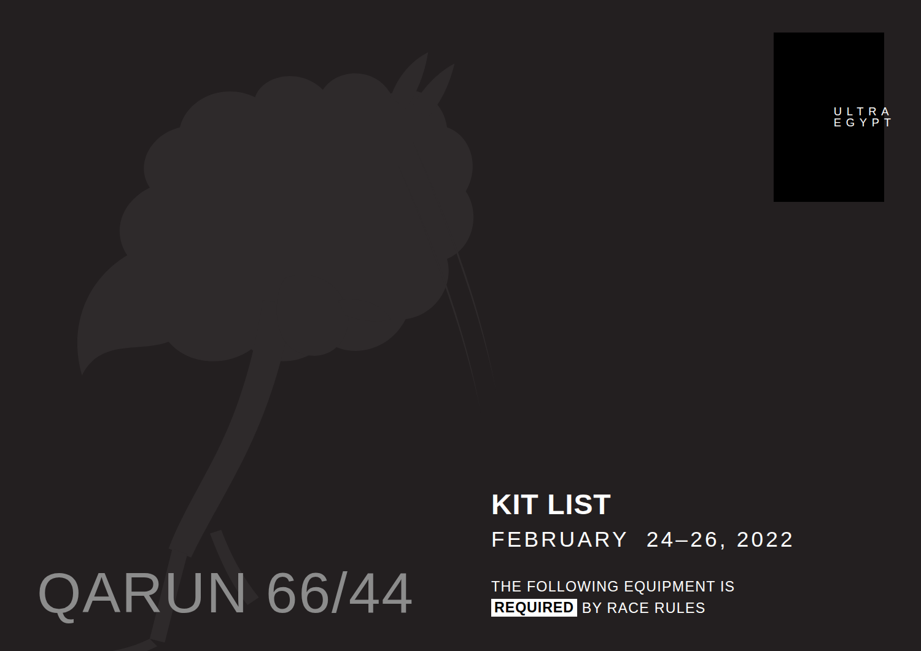ULTRA EGYPT
KIT LIST
FEBRUARY 24–26, 2022
THE FOLLOWING EQUIPMENT IS
REQUIRED BY RACE RULES
QARUN 66/44